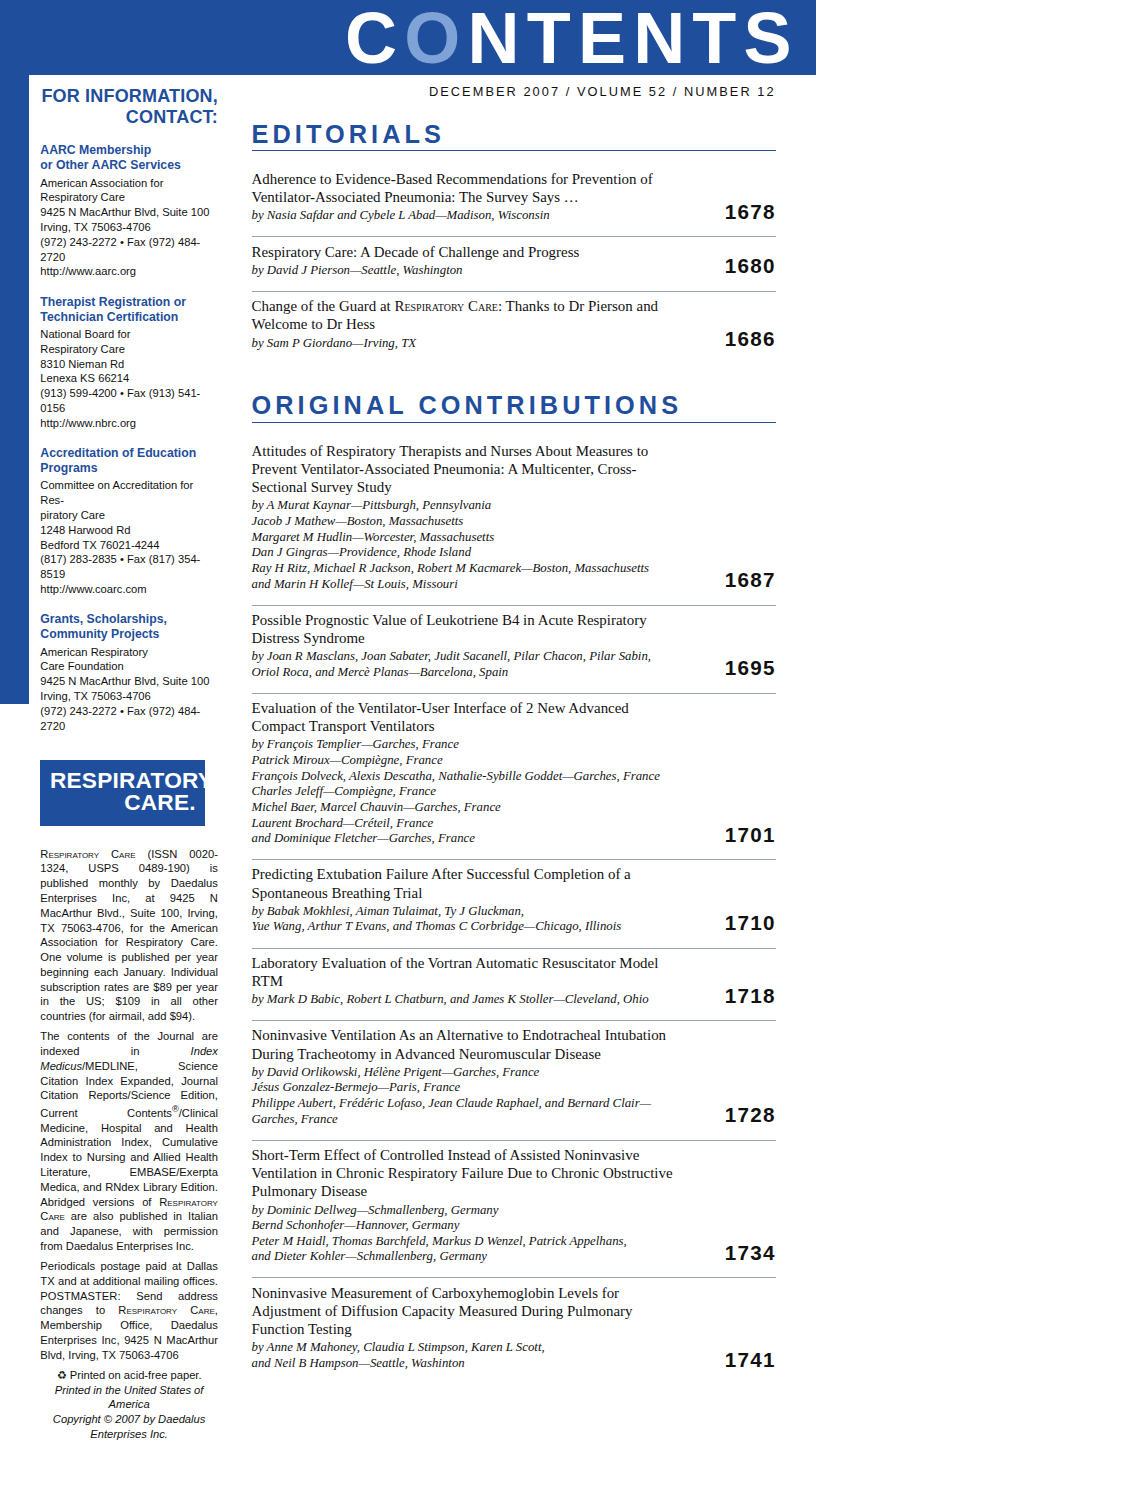CONTENTS
FOR INFORMATION,
CONTACT:
AARC Membership
or Other AARC Services
American Association for
Respiratory Care
9425 N MacArthur Blvd, Suite 100
Irving, TX 75063-4706
(972) 243-2272 • Fax (972) 484-2720
http://www.aarc.org
Therapist Registration or
Technician Certification
National Board for
Respiratory Care
8310 Nieman Rd
Lenexa KS 66214
(913) 599-4200 • Fax (913) 541-0156
http://www.nbrc.org
Accreditation of Education
Programs
Committee on Accreditation for Res-
piratory Care
1248 Harwood Rd
Bedford TX 76021-4244
(817) 283-2835 • Fax (817) 354-8519
http://www.coarc.com
Grants, Scholarships,
Community Projects
American Respiratory
Care Foundation
9425 N MacArthur Blvd, Suite 100
Irving, TX 75063-4706
(972) 243-2272 • Fax (972) 484-2720
RESPIRATORY
CARE.
Respiratory Care (ISSN 0020-1324, USPS 0489-190) is published monthly by Daedalus Enterprises Inc, at 9425 N MacArthur Blvd., Suite 100, Irving, TX 75063-4706, for the American Association for Respiratory Care. One volume is published per year beginning each January. Individual subscription rates are $89 per year in the US; $109 in all other countries (for airmail, add $94).
The contents of the Journal are indexed in Index Medicus/MEDLINE, Science Citation Index Expanded, Journal Citation Reports/Science Edition, Current Contents®/Clinical Medicine, Hospital and Health Administration Index, Cumulative Index to Nursing and Allied Health Literature, EMBASE/Exerpta Medica, and RNdex Library Edition. Abridged versions of Respiratory Care are also published in Italian and Japanese, with permission from Daedalus Enterprises Inc.
Periodicals postage paid at Dallas TX and at additional mailing offices. POSTMASTER: Send address changes to Respiratory Care, Membership Office, Daedalus Enterprises Inc, 9425 N MacArthur Blvd, Irving, TX 75063-4706
♻ Printed on acid-free paper.
Printed in the United States of America
Copyright © 2007 by Daedalus Enterprises Inc.
DECEMBER 2007 / VOLUME 52 / NUMBER 12
EDITORIALS
| Adherence to Evidence-Based Recommendations for Prevention of Ventilator-Associated Pneumonia: The Survey Says … by Nasia Safdar and Cybele L Abad—Madison, Wisconsin | 1678 |
| Respiratory Care: A Decade of Challenge and Progress by David J Pierson—Seattle, Washington | 1680 |
| Change of the Guard at Respiratory Care : Thanks to Dr Pierson and Welcome to Dr Hess by Sam P Giordano—Irving, TX | 1686 |
ORIGINAL CONTRIBUTIONS
| Attitudes of Respiratory Therapists and Nurses About Measures to Prevent Ventilator-Associated Pneumonia: A Multicenter, Cross-Sectional Survey Study by A Murat Kaynar—Pittsburgh, Pennsylvania Jacob J Mathew—Boston, Massachusetts Margaret M Hudlin—Worcester, Massachusetts Dan J Gingras—Providence, Rhode Island Ray H Ritz, Michael R Jackson, Robert M Kacmarek—Boston, Massachusetts and Marin H Kollef—St Louis, Missouri | 1687 |
| Possible Prognostic Value of Leukotriene B4 in Acute Respiratory Distress Syndrome by Joan R Masclans, Joan Sabater, Judit Sacanell, Pilar Chacon, Pilar Sabin, Oriol Roca, and Mercè Planas—Barcelona, Spain | 1695 |
| Evaluation of the Ventilator-User Interface of 2 New Advanced Compact Transport Ventilators by François Templier—Garches, France Patrick Miroux—Compiègne, France François Dolveck, Alexis Descatha, Nathalie-Sybille Goddet—Garches, France Charles Jeleff—Compiègne, France Michel Baer, Marcel Chauvin—Garches, France Laurent Brochard—Créteil, France and Dominique Fletcher—Garches, France | 1701 |
| Predicting Extubation Failure After Successful Completion of a Spontaneous Breathing Trial by Babak Mokhlesi, Aiman Tulaimat, Ty J Gluckman, Yue Wang, Arthur T Evans, and Thomas C Corbridge—Chicago, Illinois | 1710 |
| Laboratory Evaluation of the Vortran Automatic Resuscitator Model RTM by Mark D Babic, Robert L Chatburn, and James K Stoller—Cleveland, Ohio | 1718 |
| Noninvasive Ventilation As an Alternative to Endotracheal Intubation During Tracheotomy in Advanced Neuromuscular Disease by David Orlikowski, Hélène Prigent—Garches, France Jésus Gonzalez-Bermejo—Paris, France Philippe Aubert, Frédéric Lofaso, Jean Claude Raphael, and Bernard Clair—Garches, France | 1728 |
| Short-Term Effect of Controlled Instead of Assisted Noninvasive Ventilation in Chronic Respiratory Failure Due to Chronic Obstructive Pulmonary Disease by Dominic Dellweg—Schmallenberg, Germany Bernd Schonhofer—Hannover, Germany Peter M Haidl, Thomas Barchfeld, Markus D Wenzel, Patrick Appelhans, and Dieter Kohler—Schmallenberg, Germany | 1734 |
| Noninvasive Measurement of Carboxyhemoglobin Levels for Adjustment of Diffusion Capacity Measured During Pulmonary Function Testing by Anne M Mahoney, Claudia L Stimpson, Karen L Scott, and Neil B Hampson—Seattle, Washinton | 1741 |